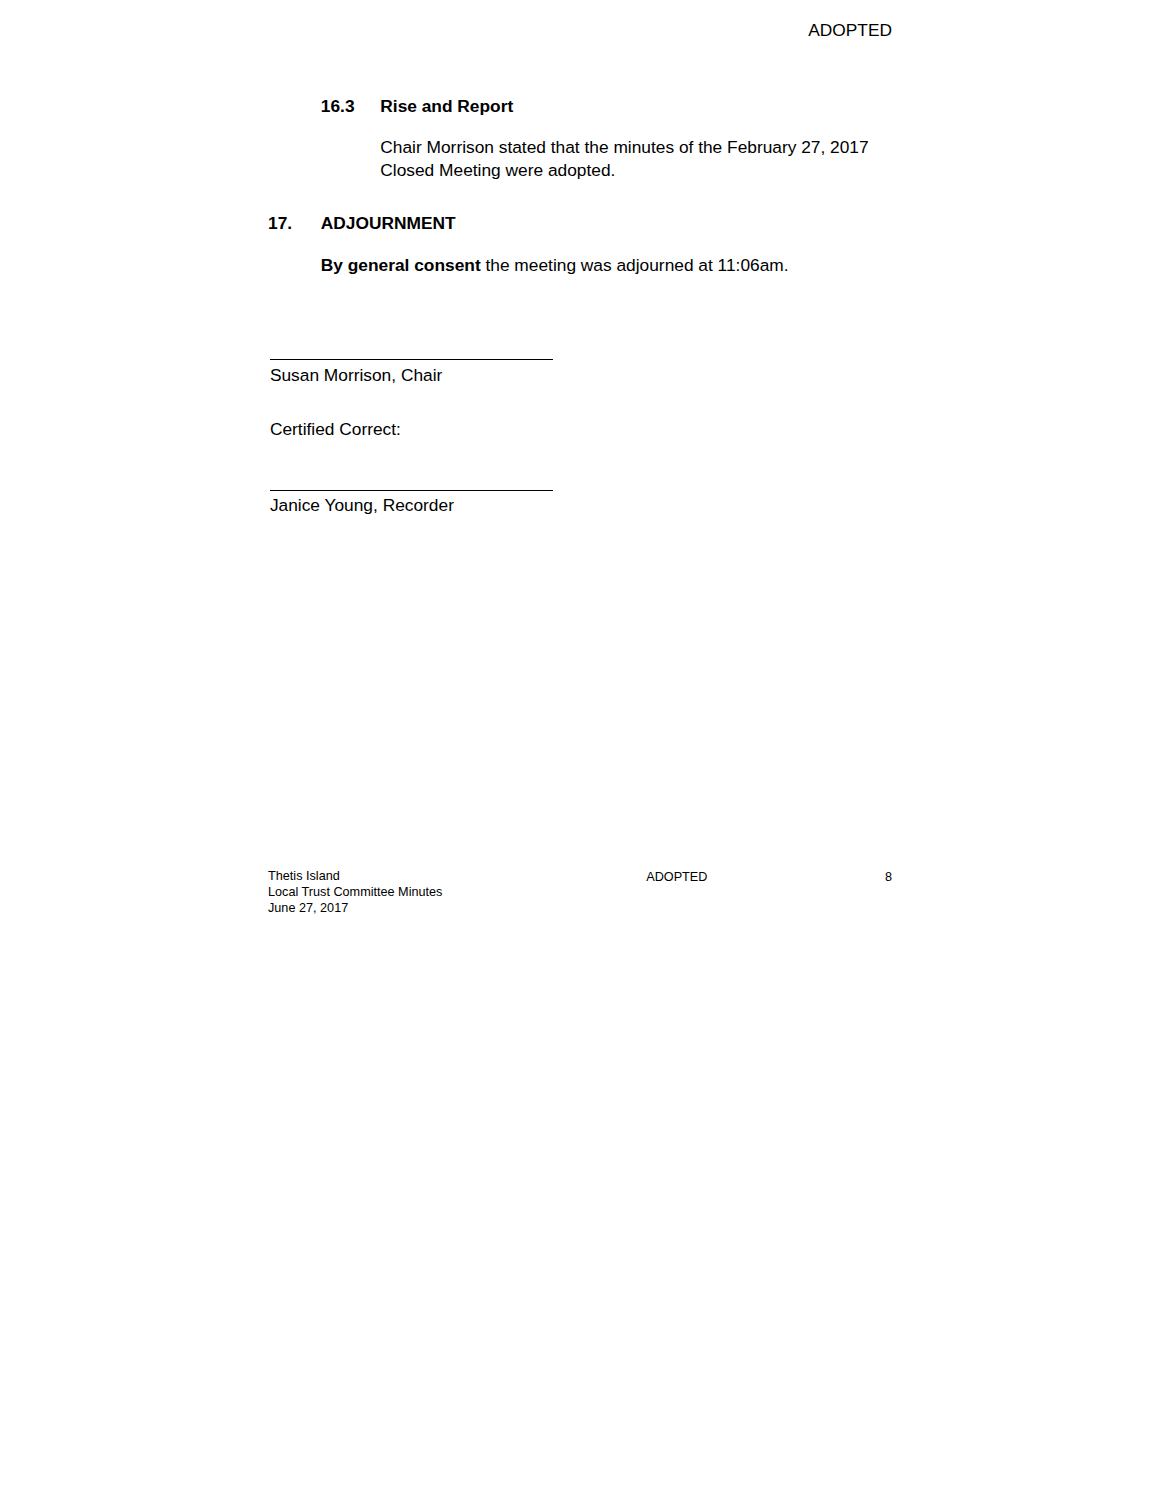ADOPTED
16.3
Rise and Report
Chair Morrison stated that the minutes of the February 27, 2017 Closed Meeting were adopted.
17.
ADJOURNMENT
By general consent the meeting was adjourned at 11:06am.
Susan Morrison, Chair
Certified Correct:
Janice Young, Recorder
Thetis Island
Local Trust Committee Minutes
June 27, 2017
ADOPTED
8